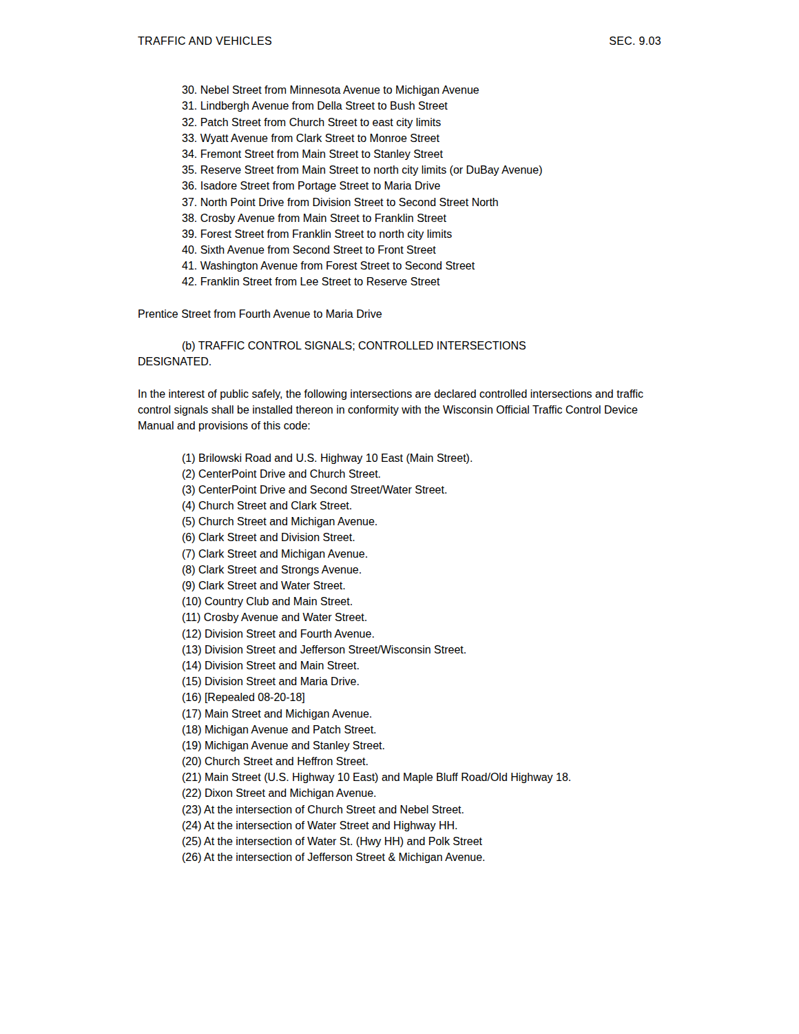TRAFFIC AND VEHICLES SEC. 9.03
30. Nebel Street from Minnesota Avenue to Michigan Avenue
31. Lindbergh Avenue from Della Street to Bush Street
32. Patch Street from Church Street to east city limits
33. Wyatt Avenue from Clark Street to Monroe Street
34. Fremont Street from Main Street to Stanley Street
35. Reserve Street from Main Street to north city limits (or DuBay Avenue)
36. Isadore Street from Portage Street to Maria Drive
37. North Point Drive from Division Street to Second Street North
38. Crosby Avenue from Main Street to Franklin Street
39. Forest Street from Franklin Street to north city limits
40. Sixth Avenue from Second Street to Front Street
41. Washington Avenue from Forest Street to Second Street
42. Franklin Street from Lee Street to Reserve Street
Prentice Street from Fourth Avenue to Maria Drive
(b) TRAFFIC CONTROL SIGNALS; CONTROLLED INTERSECTIONS
DESIGNATED.
In the interest of public safely, the following intersections are declared controlled intersections and traffic control signals shall be installed thereon in conformity with the Wisconsin Official Traffic Control Device Manual and provisions of this code:
(1) Brilowski Road and U.S. Highway 10 East (Main Street).
(2) CenterPoint Drive and Church Street.
(3) CenterPoint Drive and Second Street/Water Street.
(4) Church Street and Clark Street.
(5) Church Street and Michigan Avenue.
(6) Clark Street and Division Street.
(7) Clark Street and Michigan Avenue.
(8) Clark Street and Strongs Avenue.
(9) Clark Street and Water Street.
(10) Country Club and Main Street.
(11) Crosby Avenue and Water Street.
(12) Division Street and Fourth Avenue.
(13) Division Street and Jefferson Street/Wisconsin Street.
(14) Division Street and Main Street.
(15) Division Street and Maria Drive.
(16) [Repealed 08-20-18]
(17) Main Street and Michigan Avenue.
(18) Michigan Avenue and Patch Street.
(19) Michigan Avenue and Stanley Street.
(20) Church Street and Heffron Street.
(21) Main Street (U.S. Highway 10 East) and Maple Bluff Road/Old Highway 18.
(22) Dixon Street and Michigan Avenue.
(23) At the intersection of Church Street and Nebel Street.
(24) At the intersection of Water Street and Highway HH.
(25) At the intersection of Water St. (Hwy HH) and Polk Street
(26) At the intersection of Jefferson Street & Michigan Avenue.